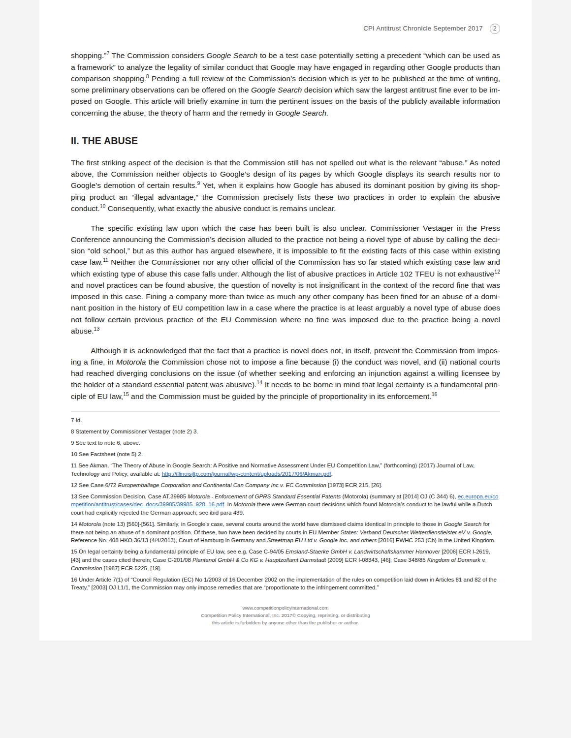CPI Antitrust Chronicle September 2017 2
shopping.”7 The Commission considers Google Search to be a test case potentially setting a precedent “which can be used as a framework” to analyze the legality of similar conduct that Google may have engaged in regarding other Google products than comparison shopping.8 Pending a full review of the Commission’s decision which is yet to be published at the time of writing, some preliminary observations can be offered on the Google Search decision which saw the largest antitrust fine ever to be imposed on Google. This article will briefly examine in turn the pertinent issues on the basis of the publicly available information concerning the abuse, the theory of harm and the remedy in Google Search.
II. The Abuse
The first striking aspect of the decision is that the Commission still has not spelled out what is the relevant “abuse.” As noted above, the Commission neither objects to Google’s design of its pages by which Google displays its search results nor to Google’s demotion of certain results.9 Yet, when it explains how Google has abused its dominant position by giving its shopping product an “illegal advantage,” the Commission precisely lists these two practices in order to explain the abusive conduct.10 Consequently, what exactly the abusive conduct is remains unclear.
The specific existing law upon which the case has been built is also unclear. Commissioner Vestager in the Press Conference announcing the Commission’s decision alluded to the practice not being a novel type of abuse by calling the decision “old school,” but as this author has argued elsewhere, it is impossible to fit the existing facts of this case within existing case law.11 Neither the Commissioner nor any other official of the Commission has so far stated which existing case law and which existing type of abuse this case falls under. Although the list of abusive practices in Article 102 TFEU is not exhaustive12 and novel practices can be found abusive, the question of novelty is not insignificant in the context of the record fine that was imposed in this case. Fining a company more than twice as much any other company has been fined for an abuse of a dominant position in the history of EU competition law in a case where the practice is at least arguably a novel type of abuse does not follow certain previous practice of the EU Commission where no fine was imposed due to the practice being a novel abuse.13
Although it is acknowledged that the fact that a practice is novel does not, in itself, prevent the Commission from imposing a fine, in Motorola the Commission chose not to impose a fine because (i) the conduct was novel, and (ii) national courts had reached diverging conclusions on the issue (of whether seeking and enforcing an injunction against a willing licensee by the holder of a standard essential patent was abusive).14 It needs to be borne in mind that legal certainty is a fundamental principle of EU law,15 and the Commission must be guided by the principle of proportionality in its enforcement.16
7 Id.
8 Statement by Commissioner Vestager (note 2) 3.
9 See text to note 6, above.
10 See Factsheet (note 5) 2.
11 See Akman, “The Theory of Abuse in Google Search: A Positive and Normative Assessment Under EU Competition Law,” (forthcoming) (2017) Journal of Law, Technology and Policy, available at: http://illinoisjltp.com/journal/wp-content/uploads/2017/06/Akman.pdf.
12 See Case 6/72 Europemballage Corporation and Continental Can Company Inc v. EC Commission [1973] ECR 215, [26].
13 See Commission Decision, Case AT.39985 Motorola - Enforcement of GPRS Standard Essential Patents (Motorola) (summary at [2014] OJ (C 344) 6), ec.europa.eu/competition/antitrust/cases/dec_docs/39985/39985_928_16.pdf. In Motorola there were German court decisions which found Motorola’s conduct to be lawful while a Dutch court had explicitly rejected the German approach; see ibid para 439.
14 Motorola (note 13) [560]-[561]. Similarly, in Google’s case, several courts around the world have dismissed claims identical in principle to those in Google Search for there not being an abuse of a dominant position. Of these, two have been decided by courts in EU Member States: Verband Deutscher Wetterdienstleister eV v. Google, Reference No. 408 HKO 36/13 (4/4/2013), Court of Hamburg in Germany and Streetmap.EU Ltd v. Google Inc. and others [2016] EWHC 253 (Ch) in the United Kingdom.
15 On legal certainty being a fundamental principle of EU law, see e.g. Case C-94/05 Emsland-Staerke GmbH v. Landwirtschaftskammer Hannover [2006] ECR I-2619, [43] and the cases cited therein; Case C-201/08 Plantanol GmbH & Co KG v. Hauptzollamt Darmstadt [2009] ECR I-08343, [46]; Case 348/85 Kingdom of Denmark v. Commission [1987] ECR 5225, [19].
16 Under Article 7(1) of “Council Regulation (EC) No 1/2003 of 16 December 2002 on the implementation of the rules on competition laid down in Articles 81 and 82 of the Treaty,” [2003] OJ L1/1, the Commission may only impose remedies that are “proportionate to the infringement committed.”
www.competitionpolicyinternational.com
Competition Policy International, Inc. 2017© Copying, reprinting, or distributing
this article is forbidden by anyone other than the publisher or author.